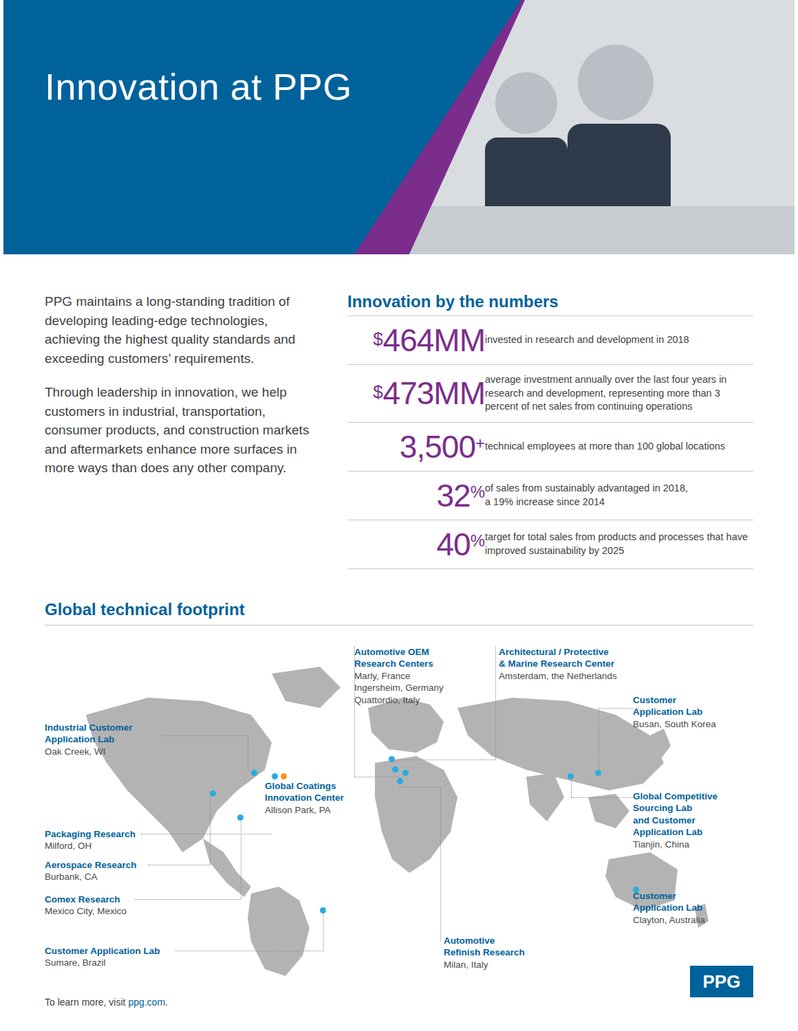Innovation at PPG
PPG maintains a long-standing tradition of developing leading-edge technologies, achieving the highest quality standards and exceeding customers’ requirements.
Through leadership in innovation, we help customers in industrial, transportation, consumer products, and construction markets and aftermarkets enhance more surfaces in more ways than does any other company.
Innovation by the numbers
| $ 464MM | invested in research and development in 2018 |
| $ 473MM | average investment annually over the last four years in research and development, representing more than 3 percent of net sales from continuing operations |
| 3,500 + | technical employees at more than 100 global locations |
| 32 % | of sales from sustainably advantaged in 2018, a 19% increase since 2014 |
| 40 % | target for total sales from products and processes that have improved sustainability by 2025 |
Global technical footprint
Industrial Customer
Application Lab Oak Creek, WI
Packaging Research Milford, OH
Aerospace Research Burbank, CA
Comex Research Mexico City, Mexico
Customer Application Lab Sumare, Brazil
Automotive OEM
Research Centers Marly, France
Ingersheim, Germany
Quattordio, Italy
Architectural / Protective
& Marine Research Center Amsterdam, the Netherlands
Global Coatings
Innovation Center Allison Park, PA
Automotive
Refinish Research Milan, Italy
Customer
Application Lab Busan, South Korea
Global Competitive
Sourcing Lab
and Customer
Application Lab Tianjin, China
Customer
Application Lab Clayton, Australia
To learn more, visit ppg.com.
PPG